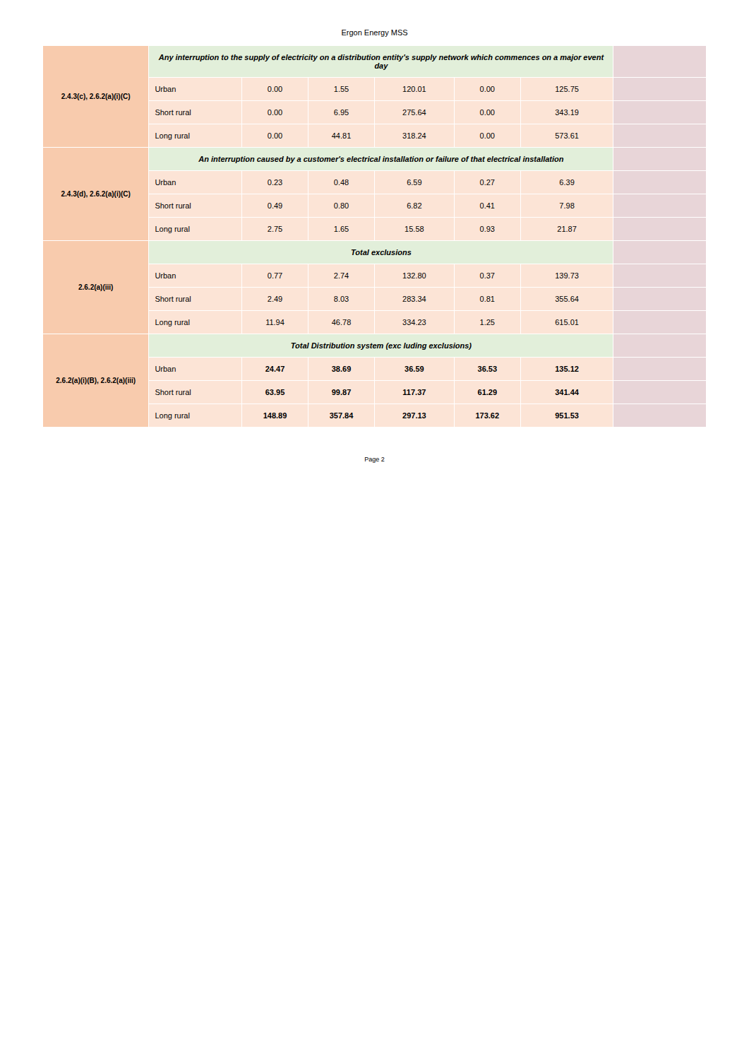Ergon Energy MSS
| 2.4.3(c), 2.6.2(a)(i)(C) | Any interruption to the supply of electricity on a distribution entity's supply network which commences on a major event day | |
| Urban | 0.00 | 1.55 | 120.01 | 0.00 | 125.75 | |
| Short rural | 0.00 | 6.95 | 275.64 | 0.00 | 343.19 | |
| Long rural | 0.00 | 44.81 | 318.24 | 0.00 | 573.61 | |
| 2.4.3(d), 2.6.2(a)(i)(C) | An interruption caused by a customer's electrical installation or failure of that electrical installation | |
| Urban | 0.23 | 0.48 | 6.59 | 0.27 | 6.39 | |
| Short rural | 0.49 | 0.80 | 6.82 | 0.41 | 7.98 | |
| Long rural | 2.75 | 1.65 | 15.58 | 0.93 | 21.87 | |
| 2.6.2(a)(iii) | Total exclusions | |
| Urban | 0.77 | 2.74 | 132.80 | 0.37 | 139.73 | |
| Short rural | 2.49 | 8.03 | 283.34 | 0.81 | 355.64 | |
| Long rural | 11.94 | 46.78 | 334.23 | 1.25 | 615.01 | |
| 2.6.2(a)(i)(B), 2.6.2(a)(iii) | Total Distribution system (exc luding exclusions) | |
| Urban | 24.47 | 38.69 | 36.59 | 36.53 | 135.12 | |
| Short rural | 63.95 | 99.87 | 117.37 | 61.29 | 341.44 | |
| Long rural | 148.89 | 357.84 | 297.13 | 173.62 | 951.53 | |
Page 2